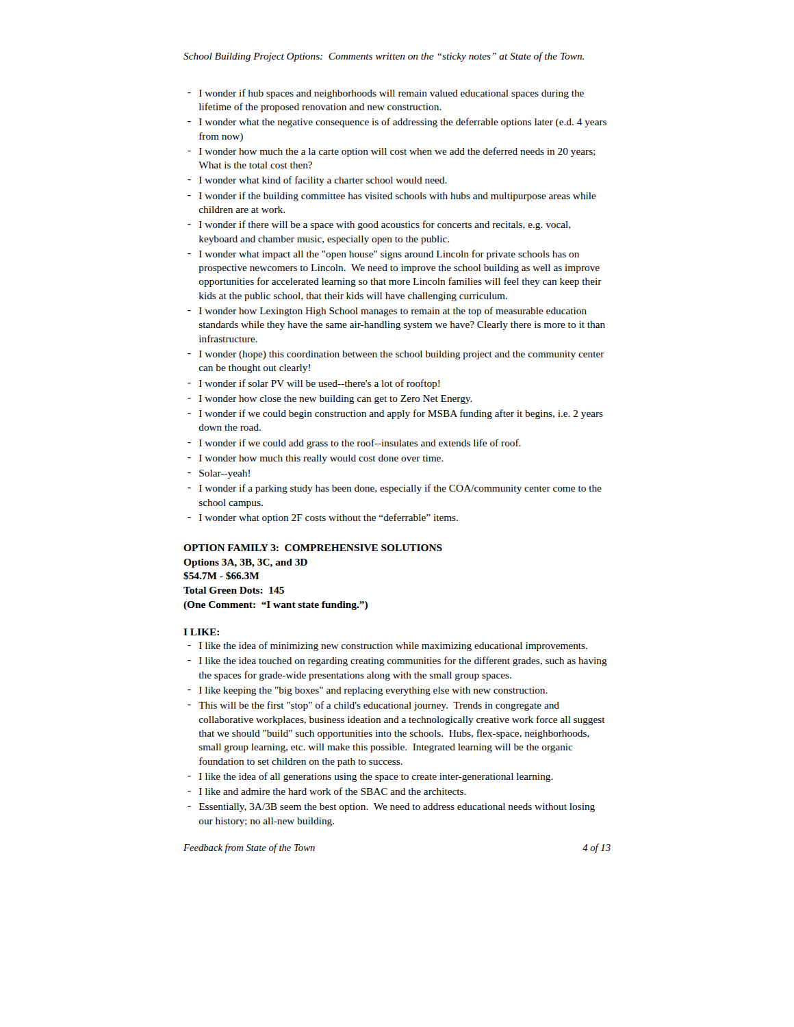School Building Project Options: Comments written on the “sticky notes” at State of the Town.
I wonder if hub spaces and neighborhoods will remain valued educational spaces during the lifetime of the proposed renovation and new construction.
I wonder what the negative consequence is of addressing the deferrable options later (e.d. 4 years from now)
I wonder how much the a la carte option will cost when we add the deferred needs in 20 years; What is the total cost then?
I wonder what kind of facility a charter school would need.
I wonder if the building committee has visited schools with hubs and multipurpose areas while children are at work.
I wonder if there will be a space with good acoustics for concerts and recitals, e.g. vocal, keyboard and chamber music, especially open to the public.
I wonder what impact all the "open house" signs around Lincoln for private schools has on prospective newcomers to Lincoln. We need to improve the school building as well as improve opportunities for accelerated learning so that more Lincoln families will feel they can keep their kids at the public school, that their kids will have challenging curriculum.
I wonder how Lexington High School manages to remain at the top of measurable education standards while they have the same air-handling system we have? Clearly there is more to it than infrastructure.
I wonder (hope) this coordination between the school building project and the community center can be thought out clearly!
I wonder if solar PV will be used--there's a lot of rooftop!
I wonder how close the new building can get to Zero Net Energy.
I wonder if we could begin construction and apply for MSBA funding after it begins, i.e. 2 years down the road.
I wonder if we could add grass to the roof--insulates and extends life of roof.
I wonder how much this really would cost done over time.
Solar--yeah!
I wonder if a parking study has been done, especially if the COA/community center come to the school campus.
I wonder what option 2F costs without the “deferrable” items.
OPTION FAMILY 3: COMPREHENSIVE SOLUTIONS
Options 3A, 3B, 3C, and 3D
$54.7M - $66.3M
Total Green Dots: 145
(One Comment: “I want state funding.”)
I LIKE:
I like the idea of minimizing new construction while maximizing educational improvements.
I like the idea touched on regarding creating communities for the different grades, such as having the spaces for grade-wide presentations along with the small group spaces.
I like keeping the "big boxes" and replacing everything else with new construction.
This will be the first "stop" of a child's educational journey. Trends in congregate and collaborative workplaces, business ideation and a technologically creative work force all suggest that we should "build" such opportunities into the schools. Hubs, flex-space, neighborhoods, small group learning, etc. will make this possible. Integrated learning will be the organic foundation to set children on the path to success.
I like the idea of all generations using the space to create inter-generational learning.
I like and admire the hard work of the SBAC and the architects.
Essentially, 3A/3B seem the best option. We need to address educational needs without losing our history; no all-new building.
Feedback from State of the Town 4 of 13